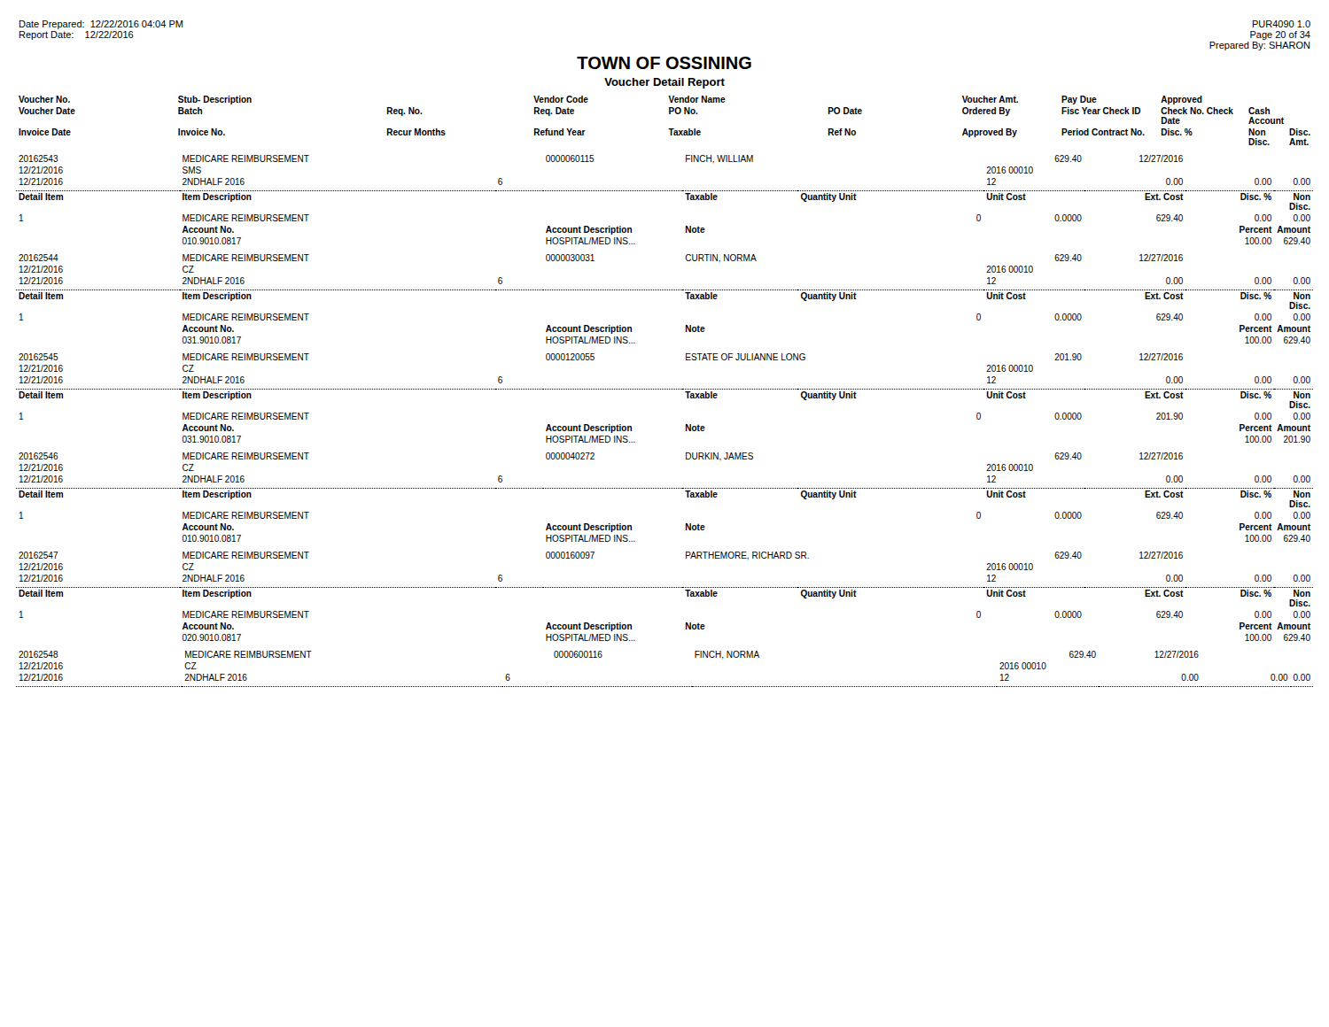| Date Prepared: 12/22/2016 04:04 PM Report Date: 12/22/2016 | | PUR4090 1.0 Page 20 of 34 Prepared By: SHARON |
TOWN OF OSSINING
Voucher Detail Report
| Voucher No. | Stub- Description | | Vendor Code | Vendor Name | | Voucher Amt. | Pay Due | Approved |
| --- | --- | --- | --- | --- | --- | --- | --- | --- |
| Voucher Date | Batch | Req. No. | Req. Date | PO No. | PO Date | Ordered By | Fisc Year Check ID | Check No. Check Date | Cash Account |
| Invoice Date | Invoice No. | Recur Months | Refund Year | Taxable | Ref No | Approved By | Period Contract No. | Disc. % | Non Disc. | Disc. Amt. |
| 20162543 | MEDICARE REIMBURSEMENT | 0000060115 | FINCH, WILLIAM | 629.40 | 12/27/2016 | |
| 12/21/2016 | SMS | | | 2016 00010 | | |
| 12/21/2016 | 2NDHALF 2016 | 6 | | | 12 | 0.00 | 0.00 | 0.00 |
| Detail Item | Item Description | | Taxable | Quantity Unit | Unit Cost | Ext. Cost | Disc. % | Non Disc. |
| 1 | MEDICARE REIMBURSEMENT | | | 0 | 0.0000 | 629.40 | 0.00 | 0.00 |
| | Account No. | Account Description | Note | | | | Percent | Amount |
| | 010.9010.0817 | HOSPITAL/MED INS... | | | | | 100.00 | 629.40 |
| 20162544 | MEDICARE REIMBURSEMENT | 0000030031 | CURTIN, NORMA | 629.40 | 12/27/2016 | |
| 12/21/2016 | CZ | | | 2016 00010 | | |
| 12/21/2016 | 2NDHALF 2016 | 6 | | | 12 | 0.00 | 0.00 | 0.00 |
| Detail Item | Item Description | | Taxable | Quantity Unit | Unit Cost | Ext. Cost | Disc. % | Non Disc. |
| 1 | MEDICARE REIMBURSEMENT | | | 0 | 0.0000 | 629.40 | 0.00 | 0.00 |
| | Account No. | Account Description | Note | | | | Percent | Amount |
| | 031.9010.0817 | HOSPITAL/MED INS... | | | | | 100.00 | 629.40 |
| 20162545 | MEDICARE REIMBURSEMENT | 0000120055 | ESTATE OF JULIANNE LONG | 201.90 | 12/27/2016 | |
| 12/21/2016 | CZ | | | 2016 00010 | | |
| 12/21/2016 | 2NDHALF 2016 | 6 | | | 12 | 0.00 | 0.00 | 0.00 |
| Detail Item | Item Description | | Taxable | Quantity Unit | Unit Cost | Ext. Cost | Disc. % | Non Disc. |
| 1 | MEDICARE REIMBURSEMENT | | | 0 | 0.0000 | 201.90 | 0.00 | 0.00 |
| | Account No. | Account Description | Note | | | | Percent | Amount |
| | 031.9010.0817 | HOSPITAL/MED INS... | | | | | 100.00 | 201.90 |
| 20162546 | MEDICARE REIMBURSEMENT | 0000040272 | DURKIN, JAMES | 629.40 | 12/27/2016 | |
| 12/21/2016 | CZ | | | 2016 00010 | | |
| 12/21/2016 | 2NDHALF 2016 | 6 | | | 12 | 0.00 | 0.00 | 0.00 |
| Detail Item | Item Description | | Taxable | Quantity Unit | Unit Cost | Ext. Cost | Disc. % | Non Disc. |
| 1 | MEDICARE REIMBURSEMENT | | | 0 | 0.0000 | 629.40 | 0.00 | 0.00 |
| | Account No. | Account Description | Note | | | | Percent | Amount |
| | 010.9010.0817 | HOSPITAL/MED INS... | | | | | 100.00 | 629.40 |
| 20162547 | MEDICARE REIMBURSEMENT | 0000160097 | PARTHEMORE, RICHARD SR. | 629.40 | 12/27/2016 | |
| 12/21/2016 | CZ | | | 2016 00010 | | |
| 12/21/2016 | 2NDHALF 2016 | 6 | | | 12 | 0.00 | 0.00 | 0.00 |
| Detail Item | Item Description | | Taxable | Quantity Unit | Unit Cost | Ext. Cost | Disc. % | Non Disc. |
| 1 | MEDICARE REIMBURSEMENT | | | 0 | 0.0000 | 629.40 | 0.00 | 0.00 |
| | Account No. | Account Description | Note | | | | Percent | Amount |
| | 020.9010.0817 | HOSPITAL/MED INS... | | | | | 100.00 | 629.40 |
| 20162548 | MEDICARE REIMBURSEMENT | 0000600116 | FINCH, NORMA | 629.40 | 12/27/2016 | |
| 12/21/2016 | CZ | | | 2016 00010 | | |
| 12/21/2016 | 2NDHALF 2016 | 6 | | | 12 | 0.00 | 0.00 | 0.00 |